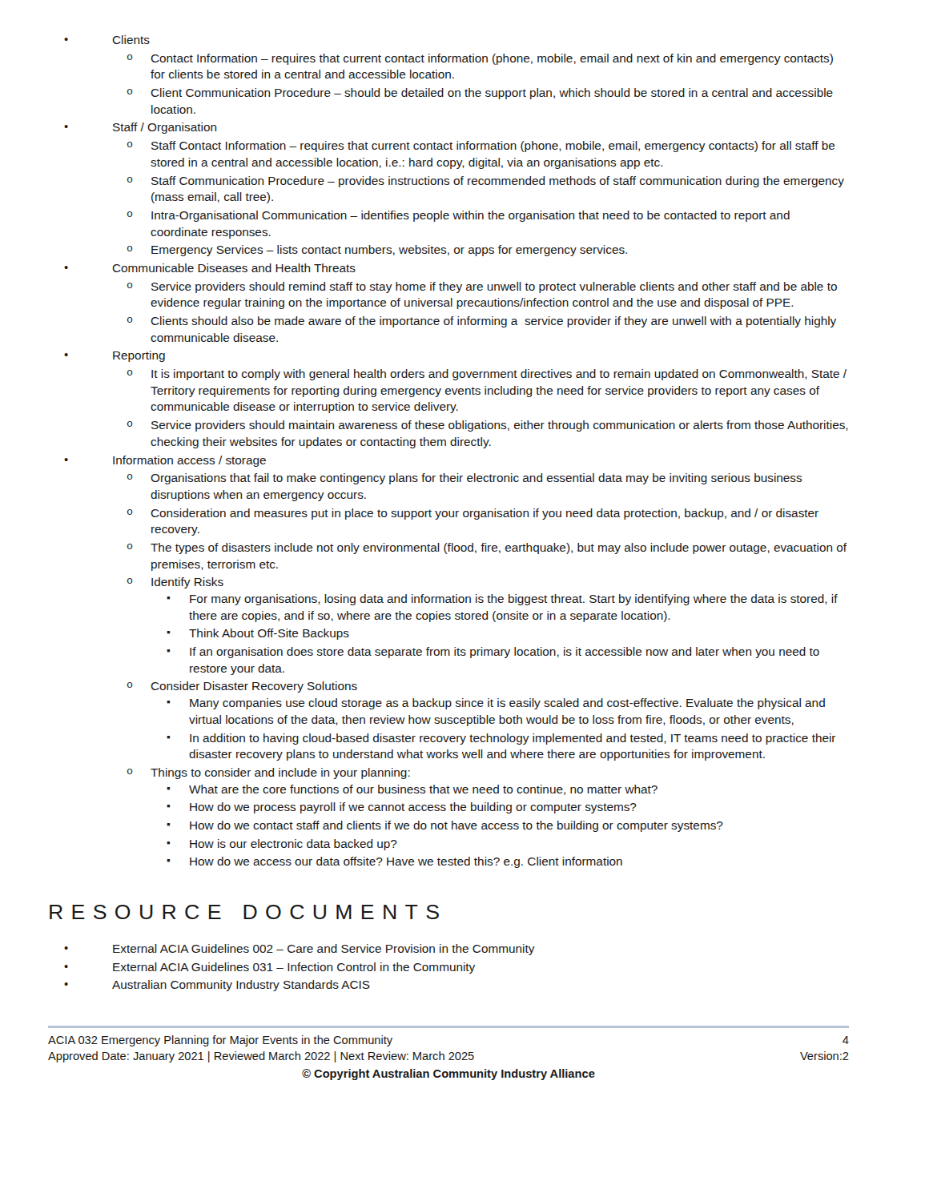Clients
Contact Information – requires that current contact information (phone, mobile, email and next of kin and emergency contacts) for clients be stored in a central and accessible location.
Client Communication Procedure – should be detailed on the support plan, which should be stored in a central and accessible location.
Staff / Organisation
Staff Contact Information – requires that current contact information (phone, mobile, email, emergency contacts) for all staff be stored in a central and accessible location, i.e.: hard copy, digital, via an organisations app etc.
Staff Communication Procedure – provides instructions of recommended methods of staff communication during the emergency (mass email, call tree).
Intra-Organisational Communication – identifies people within the organisation that need to be contacted to report and coordinate responses.
Emergency Services – lists contact numbers, websites, or apps for emergency services.
Communicable Diseases and Health Threats
Service providers should remind staff to stay home if they are unwell to protect vulnerable clients and other staff and be able to evidence regular training on the importance of universal precautions/infection control and the use and disposal of PPE.
Clients should also be made aware of the importance of informing a service provider if they are unwell with a potentially highly communicable disease.
Reporting
It is important to comply with general health orders and government directives and to remain updated on Commonwealth, State / Territory requirements for reporting during emergency events including the need for service providers to report any cases of communicable disease or interruption to service delivery.
Service providers should maintain awareness of these obligations, either through communication or alerts from those Authorities, checking their websites for updates or contacting them directly.
Information access / storage
Organisations that fail to make contingency plans for their electronic and essential data may be inviting serious business disruptions when an emergency occurs.
Consideration and measures put in place to support your organisation if you need data protection, backup, and / or disaster recovery.
The types of disasters include not only environmental (flood, fire, earthquake), but may also include power outage, evacuation of premises, terrorism etc.
Identify Risks
For many organisations, losing data and information is the biggest threat. Start by identifying where the data is stored, if there are copies, and if so, where are the copies stored (onsite or in a separate location).
Think About Off-Site Backups
If an organisation does store data separate from its primary location, is it accessible now and later when you need to restore your data.
Consider Disaster Recovery Solutions
Many companies use cloud storage as a backup since it is easily scaled and cost-effective. Evaluate the physical and virtual locations of the data, then review how susceptible both would be to loss from fire, floods, or other events,
In addition to having cloud-based disaster recovery technology implemented and tested, IT teams need to practice their disaster recovery plans to understand what works well and where there are opportunities for improvement.
Things to consider and include in your planning:
What are the core functions of our business that we need to continue, no matter what?
How do we process payroll if we cannot access the building or computer systems?
How do we contact staff and clients if we do not have access to the building or computer systems?
How is our electronic data backed up?
How do we access our data offsite? Have we tested this? e.g. Client information
RESOURCE DOCUMENTS
External ACIA Guidelines 002 – Care and Service Provision in the Community
External ACIA Guidelines 031 – Infection Control in the Community
Australian Community Industry Standards ACIS
ACIA 032 Emergency Planning for Major Events in the Community
Approved Date: January 2021 | Reviewed March 2022 | Next Review: March 2025
4
Version:2
© Copyright Australian Community Industry Alliance